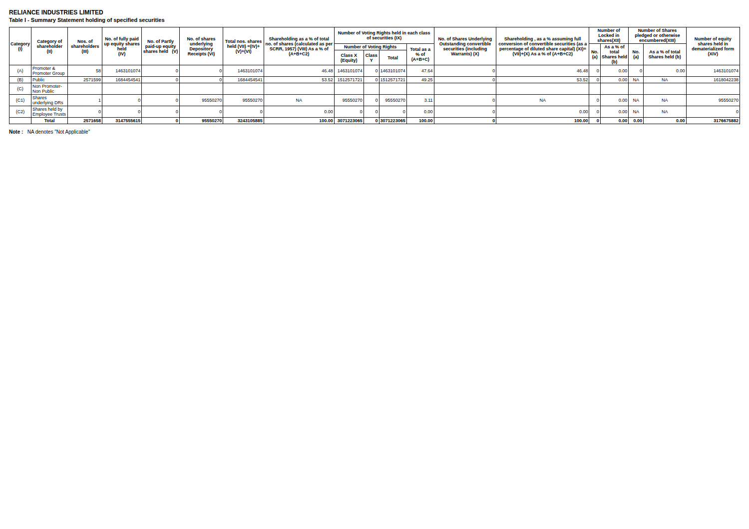RELIANCE INDUSTRIES LIMITED
Table I - Summary Statement holding of specified securities
| Category (I) | Category of shareholder (II) | Nos. of shareholders (III) | No. of fully paid up equity shares held (IV) | No. of Partly paid-up equity shares held (V) | No. of shares underlying Depository Receipts (VI) | Total nos. shares held (VII) =(IV)+(V)+(VI) | Shareholding as a % of total no. of shares (calculated as per SCRR, 1957) (VIII) As a % of (A+B+C2) | Number of Voting Rights held in each class of securities (IX) | No. of Shares Underlying Outstanding convertible securities (including Warrants) (X) | Shareholding , as a % assuming full conversion of convertible securities (as a percentage of diluted share capital) (XI)= (VII)+(X) As a % of (A+B+C2) | Number of Locked in shares(XII) | Number of Shares pledged or otherwise encumbered(XIII) | Number of equity shares held in dematerialized form (XIV) |
| --- | --- | --- | --- | --- | --- | --- | --- | --- | --- | --- | --- | --- | --- |
| Number of Voting Rights | Total as a % of (A+B+C) | No. (a) | As a % of total Shares held (b) | No. (a) | As a % of total Shares held (b) |
| Class X (Equity) | Class Y | Total |
| (A) | Promoter & Promoter Group | 58 | 1463101074 | 0 | 0 | 1463101074 | 46.48 | 1463101074 | 0 | 1463101074 | 47.64 | 0 | 46.48 | 0 | 0.00 | 0 | 0.00 | 1463101074 |
| (B) | Public | 2571599 | 1684454541 | 0 | 0 | 1684454541 | 53.52 | 1512571721 | 0 | 1512571721 | 49.25 | 0 | 53.52 | 0 | 0.00 | NA | NA | 1618042238 |
| (C) | Non Promoter-Non Public | | | | | | | | | | | | | | | | | |
| (C1) | Shares underlying DRs | 1 | 0 | 0 | 95550270 | 95550270 | NA | 95550270 | 0 | 95550270 | 3.11 | 0 | NA | 0 | 0.00 | NA | NA | 95550270 |
| (C2) | Shares held by Employee Trusts | 0 | 0 | 0 | 0 | 0 | 0.00 | 0 | 0 | 0 | 0.00 | 0 | 0.00 | 0 | 0.00 | NA | NA | 0 |
| | Total | 2571658 | 3147555615 | 0 | 95550270 | 3243105885 | 100.00 | 3071223065 | 0 | 3071223065 | 100.00 | 0 | 100.00 | 0 | 0.00 | 0.00 | 0.00 | 3176675882 |
Note : NA denotes "Not Applicable"